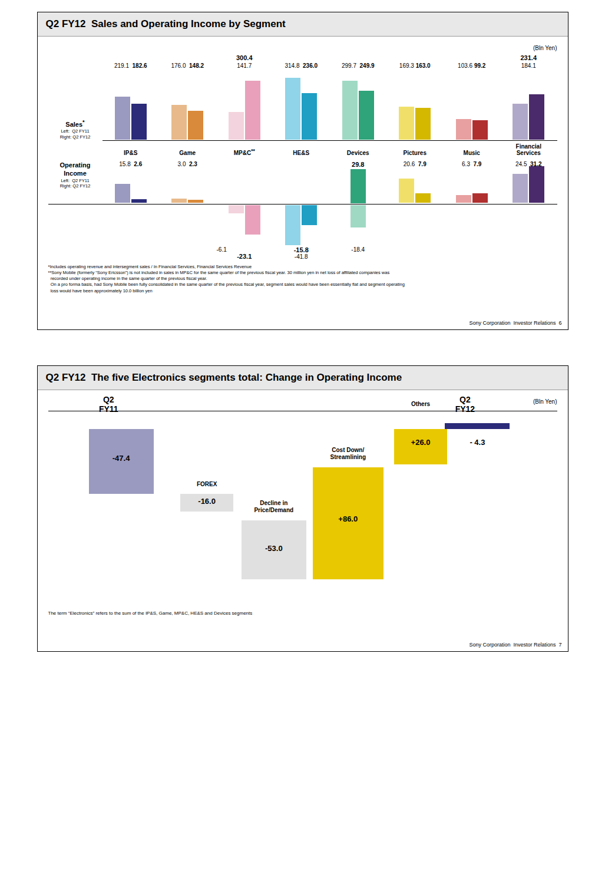Q2 FY12 Sales and Operating Income by Segment
(Bln Yen)
| Sales * Left: Q2 FY11 Right: Q2 FY12 | 219.1 182.6 | 176.0 148.2 | 300.4 141.7 | 314.8 236.0 | 299.7 249.9 | 169.3 163.0 | 103.6 99.2 | 231.4 184.1 |
| | IP&S | Game | MP&C ** | HE&S | Devices | Pictures | Music | Financial Services |
| Operating Income Left: Q2 FY11 Right: Q2 FY12 | 15.8 2.6 | 3.0 2.3 | | | 29.8 | 20.6 7.9 | 6.3 7.9 | 24.5 31.2 |
| | | | -6.1 -23.1 | -15.8 -41.8 | -18.4 | | | |
*Includes operating revenue and intersegment sales / In Financial Services, Financial Services Revenue
**Sony Mobile (formerly “Sony Ericsson”) is not included in sales in MP&C for the same quarter of the previous fiscal year. 30 million yen in net loss of affiliated companies was
recorded under operating income in the same quarter of the previous fiscal year.
On a pro forma basis, had Sony Mobile been fully consolidated in the same quarter of the previous fiscal year, segment sales would have been essentially flat and segment operating
loss would have been approximately 10.0 billion yen
Sony Corporation Investor Relations 6
Q2 FY12 The five Electronics segments total: Change in Operating Income
(Bln Yen)
Q2
FY11
-47.4
FOREX
-16.0
Decline in
Price/Demand
-53.0
Cost Down/
Streamlining
+86.0
Others
+26.0
Q2
FY12
- 4.3
The term “Electronics” refers to the sum of the IP&S, Game, MP&C, HE&S and Devices segments
Sony Corporation Investor Relations 7